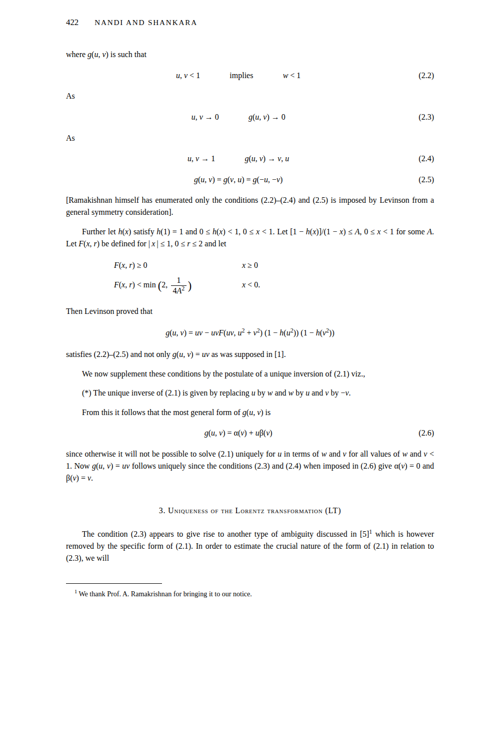422 Nandi and Shankara
where g(u, v) is such that
u, v < 1 implies w < 1
(2.2)
As
u, v → 0 g(u, v) → 0
(2.3)
As
u, v → 1 g(u, v) → v, u
(2.4)
g(u, v) = g(v, u) = g(−u, −v)
(2.5)
[Ramakishnan himself has enumerated only the conditions (2.2)–(2.4) and (2.5) is imposed by Levinson from a general symmetry consideration].
Further let h(x) satisfy h(1) = 1 and 0 ≤ h(x) < 1, 0 ≤ x < 1. Let [1 − h(x)]/(1 − x) ≤ A, 0 ≤ x < 1 for some A. Let F(x, r) be defined for | x | ≤ 1, 0 ≤ r ≤ 2 and let
F(x, r) ≥ 0 x ≥ 0
F(x, r) < min (2, 14A2) x < 0.
Then Levinson proved that
g(u, v) = uv − uvF(uv, u2 + v2) (1 − h(u2)) (1 − h(v2))
satisfies (2.2)–(2.5) and not only g(u, v) = uv as was supposed in [1].
We now supplement these conditions by the postulate of a unique inversion of (2.1) viz.,
(*) The unique inverse of (2.1) is given by replacing u by w and w by u and v by −v.
From this it follows that the most general form of g(u, v) is
g(u, v) = α(v) + uβ(v)
(2.6)
since otherwise it will not be possible to solve (2.1) uniquely for u in terms of w and v for all values of w and v < 1. Now g(u, v) = uv follows uniquely since the conditions (2.3) and (2.4) when imposed in (2.6) give α(v) = 0 and β(v) = v.
3. Uniqueness of the Lorentz transformation (LT)
The condition (2.3) appears to give rise to another type of ambiguity discussed in [5]1 which is however removed by the specific form of (2.1). In order to estimate the crucial nature of the form of (2.1) in relation to (2.3), we will
1 We thank Prof. A. Ramakrishnan for bringing it to our notice.